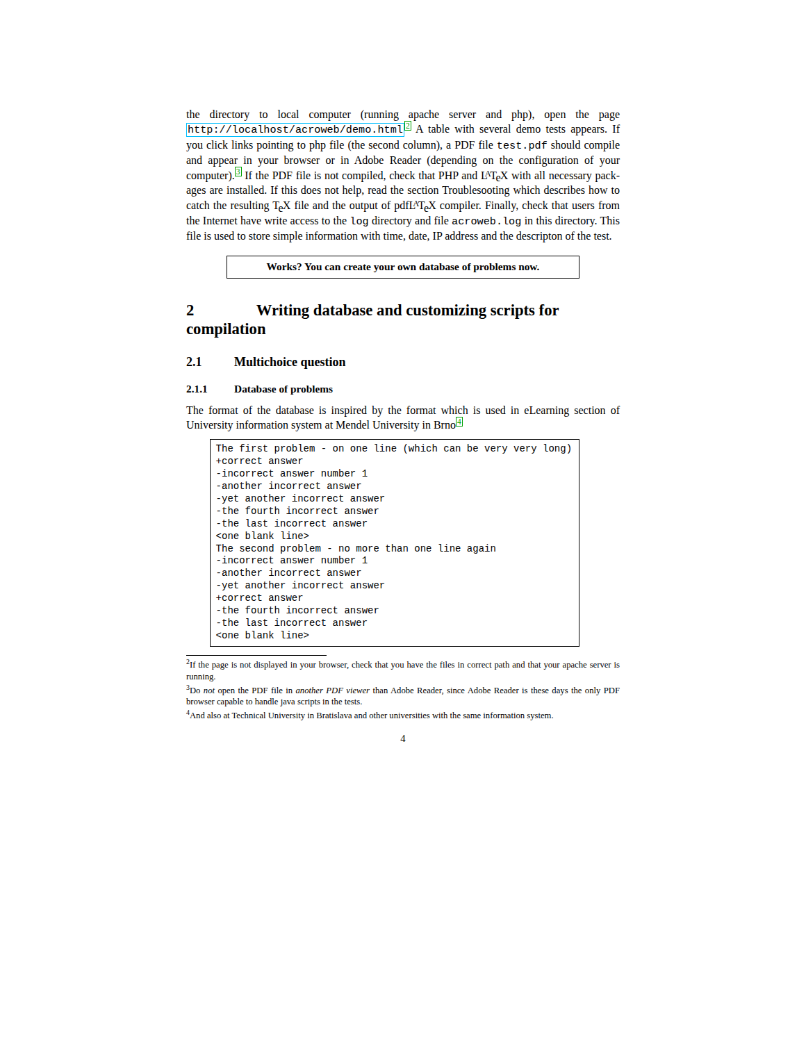the directory to local computer (running apache server and php), open the page http://localhost/acroweb/demo.html2 A table with several demo tests appears. If you click links pointing to php file (the second column), a PDF file test.pdf should compile and appear in your browser or in Adobe Reader (depending on the configuration of your computer).3 If the PDF file is not compiled, check that PHP and La Te X with all necessary packages are installed. If this does not help, read the section Troublesooting which describes how to catch the resulting Te X file and the output of pdfLa Te X compiler. Finally, check that users from the Internet have write access to the log directory and file acroweb.log in this directory. This file is used to store simple information with time, date, IP address and the descripton of the test.
Works? You can create your own database of problems now.
2 Writing database and customizing scripts for compilation
2.1 Multichoice question
2.1.1 Database of problems
The format of the database is inspired by the format which is used in eLearning section of University information system at Mendel University in Brno4
The first problem - on one line (which can be very very long)
+correct answer
-incorrect answer number 1
-another incorrect answer
-yet another incorrect answer
-the fourth incorrect answer
-the last incorrect answer
<one blank line>
The second problem - no more than one line again
-incorrect answer number 1
-another incorrect answer
-yet another incorrect answer
+correct answer
-the fourth incorrect answer
-the last incorrect answer
<one blank line>
2If the page is not displayed in your browser, check that you have the files in correct path and that your apache server is running.
3Do not open the PDF file in another PDF viewer than Adobe Reader, since Adobe Reader is these days the only PDF browser capable to handle java scripts in the tests.
4And also at Technical University in Bratislava and other universities with the same information system.
4